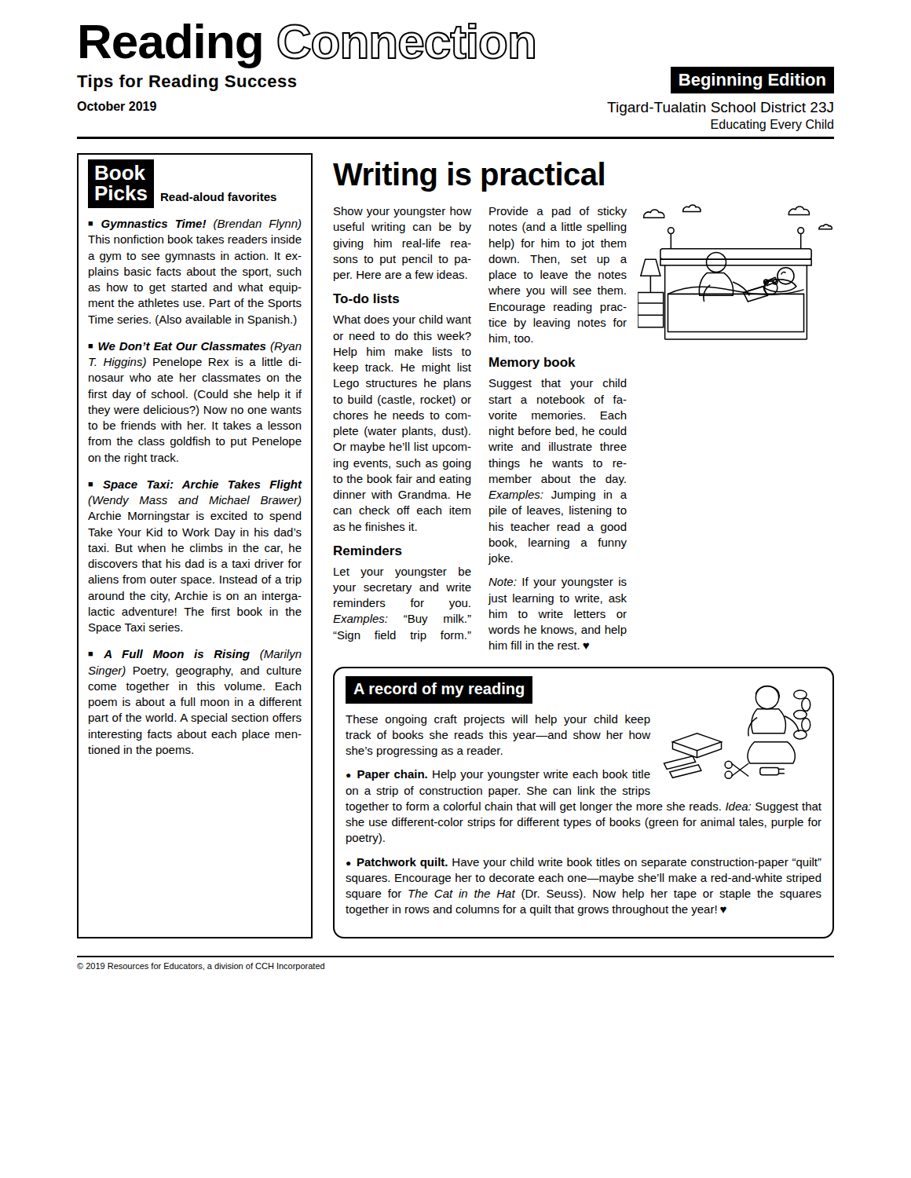Reading Connection
Tips for Reading Success
Beginning Edition
October 2019
Tigard-Tualatin School District 23J
Educating Every Child
Book
Picks Read-aloud favorites
Gymnastics Time! (Brendan Flynn) This nonfiction book takes readers inside a gym to see gymnasts in action. It explains basic facts about the sport, such as how to get started and what equipment the athletes use. Part of the Sports Time series. (Also available in Spanish.)
We Don’t Eat Our Classmates (Ryan T. Higgins) Penelope Rex is a little dinosaur who ate her classmates on the first day of school. (Could she help it if they were delicious?) Now no one wants to be friends with her. It takes a lesson from the class goldfish to put Penelope on the right track.
Space Taxi: Archie Takes Flight (Wendy Mass and Michael Brawer) Archie Morningstar is excited to spend Take Your Kid to Work Day in his dad’s taxi. But when he climbs in the car, he discovers that his dad is a taxi driver for aliens from outer space. Instead of a trip around the city, Archie is on an intergalactic adventure! The first book in the Space Taxi series.
A Full Moon is Rising (Marilyn Singer) Poetry, geography, and culture come together in this volume. Each poem is about a full moon in a different part of the world. A special section offers interesting facts about each place mentioned in the poems.
Writing is practical
Show your youngster how useful writing can be by giving him real-life reasons to put pencil to paper. Here are a few ideas.
To-do lists
What does your child want or need to do this week? Help him make lists to keep track. He might list Lego structures he plans to build (castle, rocket) or chores he needs to complete (water plants, dust). Or maybe he’ll list upcoming events, such as going to the book fair and eating dinner with Grandma. He can check off each item as he finishes it.
Reminders
Let your youngster be your secretary and write reminders for you. Examples: “Buy milk.” “Sign field trip form.” Provide a pad of sticky notes (and a little spelling help) for him to jot them down. Then, set up a place to leave the notes where you will see them. Encourage reading practice by leaving notes for him, too.
Memory book
Suggest that your child start a notebook of favorite memories. Each night before bed, he could write and illustrate three things he wants to remember about the day. Examples: Jumping in a pile of leaves, listening to his teacher read a good book, learning a funny joke.
Note: If your youngster is just learning to write, ask him to write letters or words he knows, and help him fill in the rest.
A record of my reading
These ongoing craft projects will help your child keep track of books she reads this year—and show her how she’s progressing as a reader.
Paper chain. Help your youngster write each book title on a strip of construction paper. She can link the strips together to form a colorful chain that will get longer the more she reads. Idea: Suggest that she use different-color strips for different types of books (green for animal tales, purple for poetry).
Patchwork quilt. Have your child write book titles on separate construction-paper “quilt” squares. Encourage her to decorate each one—maybe she’ll make a red-and-white striped square for The Cat in the Hat (Dr. Seuss). Now help her tape or staple the squares together in rows and columns for a quilt that grows throughout the year!
© 2019 Resources for Educators, a division of CCH Incorporated